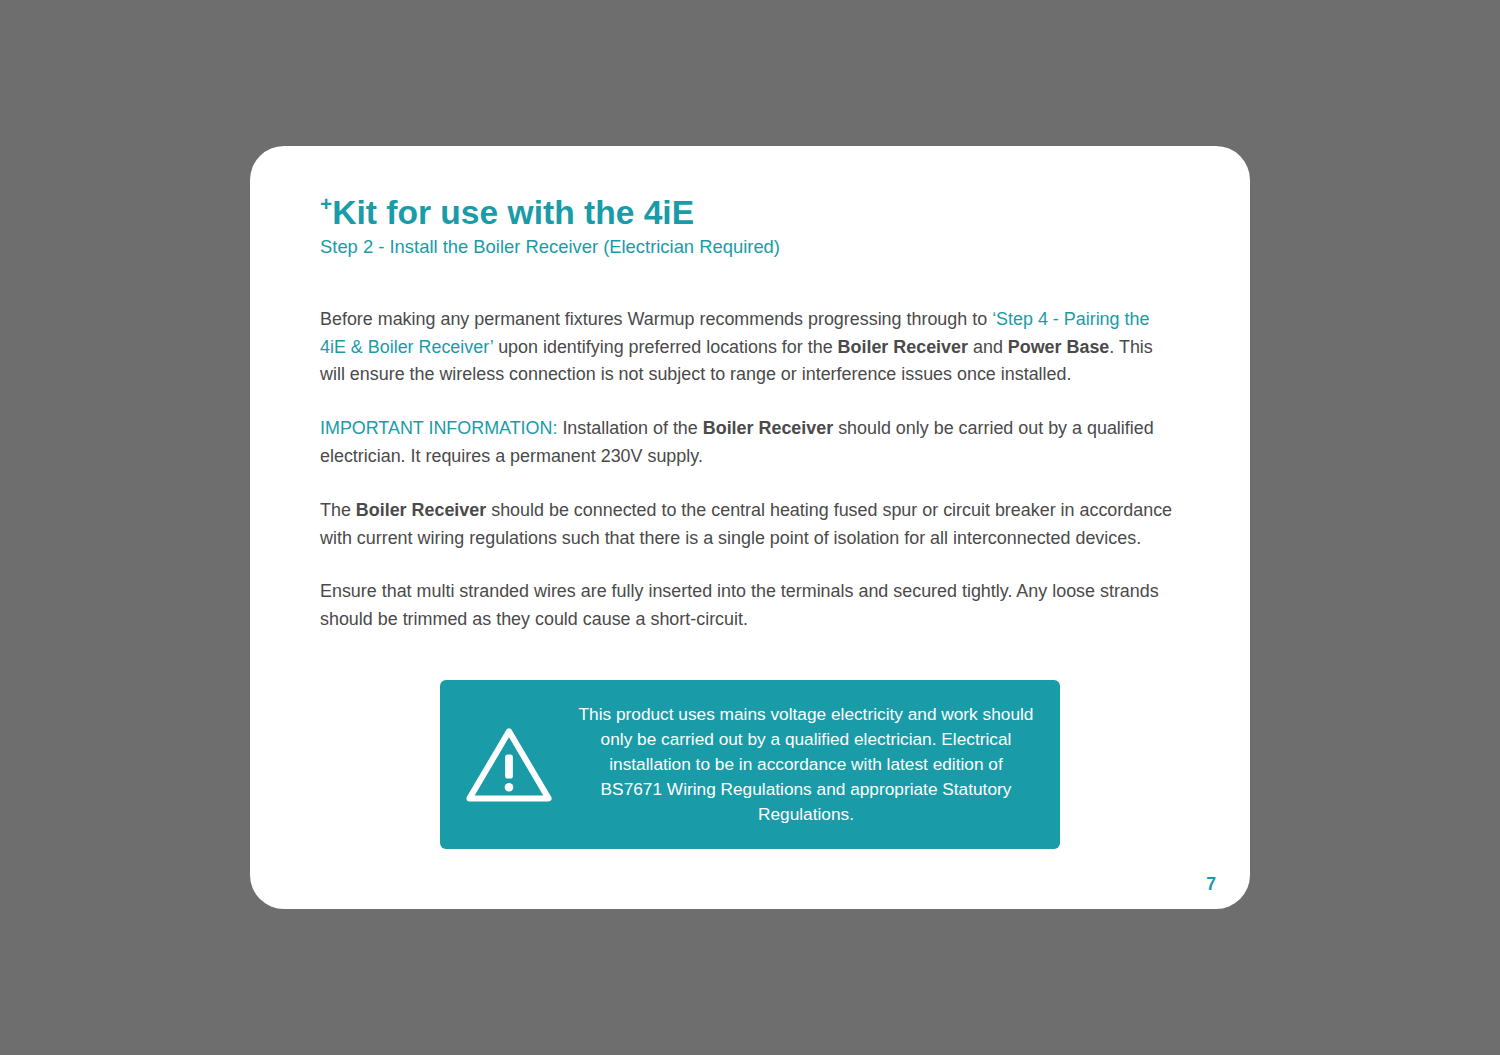+Kit for use with the 4iE
Step 2 - Install the Boiler Receiver (Electrician Required)
Before making any permanent fixtures Warmup recommends progressing through to ‘Step 4 - Pairing the 4iE & Boiler Receiver’ upon identifying preferred locations for the Boiler Receiver and Power Base. This will ensure the wireless connection is not subject to range or interference issues once installed.
IMPORTANT INFORMATION: Installation of the Boiler Receiver should only be carried out by a qualified electrician. It requires a permanent 230V supply.
The Boiler Receiver should be connected to the central heating fused spur or circuit breaker in accordance with current wiring regulations such that there is a single point of isolation for all interconnected devices.
Ensure that multi stranded wires are fully inserted into the terminals and secured tightly. Any loose strands should be trimmed as they could cause a short-circuit.
This product uses mains voltage electricity and work should only be carried out by a qualified electrician. Electrical installation to be in accordance with latest edition of BS7671 Wiring Regulations and appropriate Statutory Regulations.
7